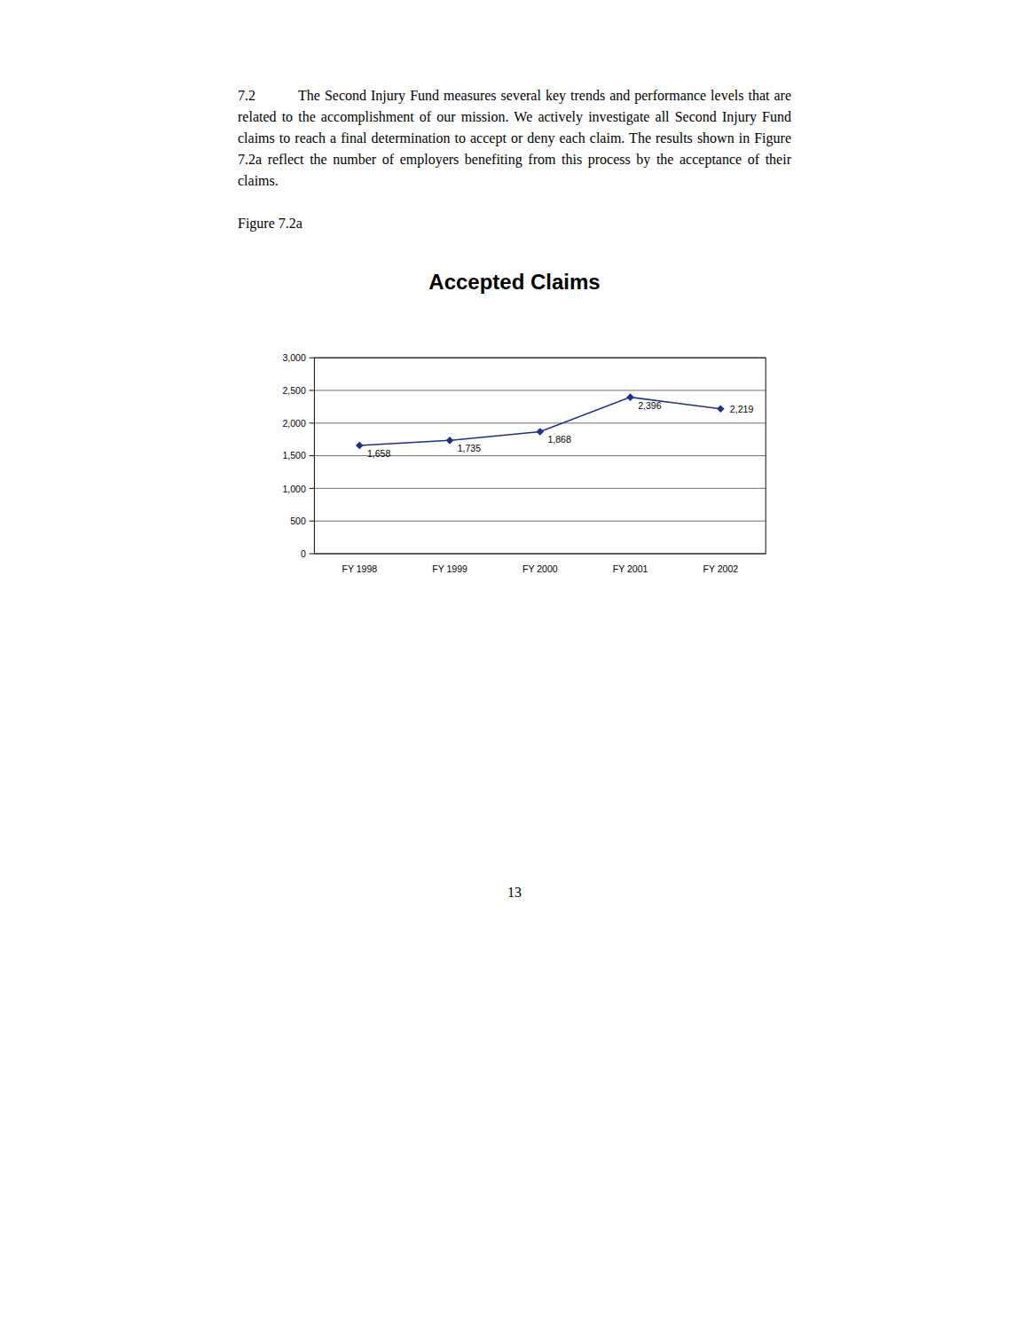7.2 The Second Injury Fund measures several key trends and performance levels that are related to the accomplishment of our mission. We actively investigate all Second Injury Fund claims to reach a final determination to accept or deny each claim. The results shown in Figure 7.2a reflect the number of employers benefiting from this process by the acceptance of their claims.
Figure 7.2a
Accepted Claims
3,000 2,500 2,000 1,500 1,000 500 0 1,658 1,735 1,868 2,396 2,219 FY 1998 FY 1999 FY 2000 FY 2001 FY 2002
13